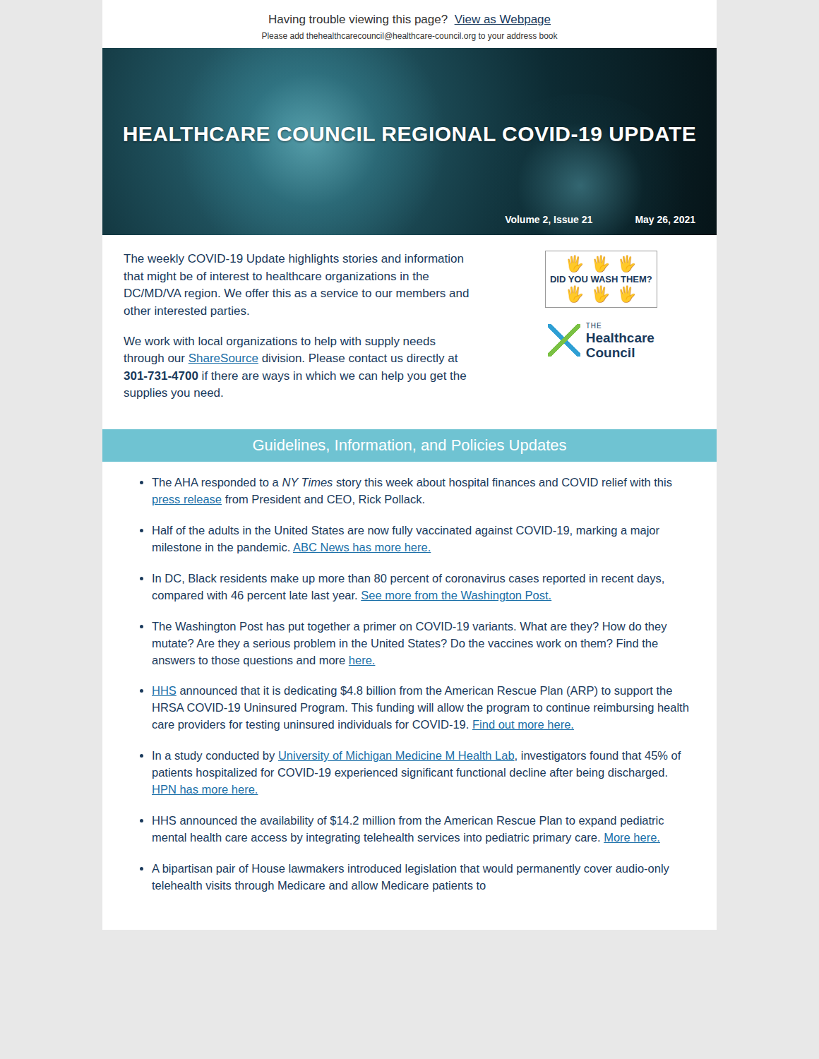Having trouble viewing this page? View as Webpage
Please add thehealthcarecouncil@healthcare-council.org to your address book
HEALTHCARE COUNCIL REGIONAL COVID-19 UPDATE
Volume 2, Issue 21 May 26, 2021
The weekly COVID-19 Update highlights stories and information that might be of interest to healthcare organizations in the DC/MD/VA region. We offer this as a service to our members and other interested parties.
We work with local organizations to help with supply needs through our ShareSource division. Please contact us directly at 301-731-4700 if there are ways in which we can help you get the supplies you need.
🖐️ 🖐️ 🖐️
DID YOU WASH THEM?
🖐️ 🖐️ 🖐️
THE Healthcare Council
Guidelines, Information, and Policies Updates
The AHA responded to a NY Times story this week about hospital finances and COVID relief with this press release from President and CEO, Rick Pollack.
Half of the adults in the United States are now fully vaccinated against COVID-19, marking a major milestone in the pandemic. ABC News has more here.
In DC, Black residents make up more than 80 percent of coronavirus cases reported in recent days, compared with 46 percent late last year. See more from the Washington Post.
The Washington Post has put together a primer on COVID-19 variants. What are they? How do they mutate? Are they a serious problem in the United States? Do the vaccines work on them? Find the answers to those questions and more here.
HHS announced that it is dedicating $4.8 billion from the American Rescue Plan (ARP) to support the HRSA COVID-19 Uninsured Program. This funding will allow the program to continue reimbursing health care providers for testing uninsured individuals for COVID-19. Find out more here.
In a study conducted by University of Michigan Medicine M Health Lab, investigators found that 45% of patients hospitalized for COVID-19 experienced significant functional decline after being discharged. HPN has more here.
HHS announced the availability of $14.2 million from the American Rescue Plan to expand pediatric mental health care access by integrating telehealth services into pediatric primary care. More here.
A bipartisan pair of House lawmakers introduced legislation that would permanently cover audio-only telehealth visits through Medicare and allow Medicare patients to